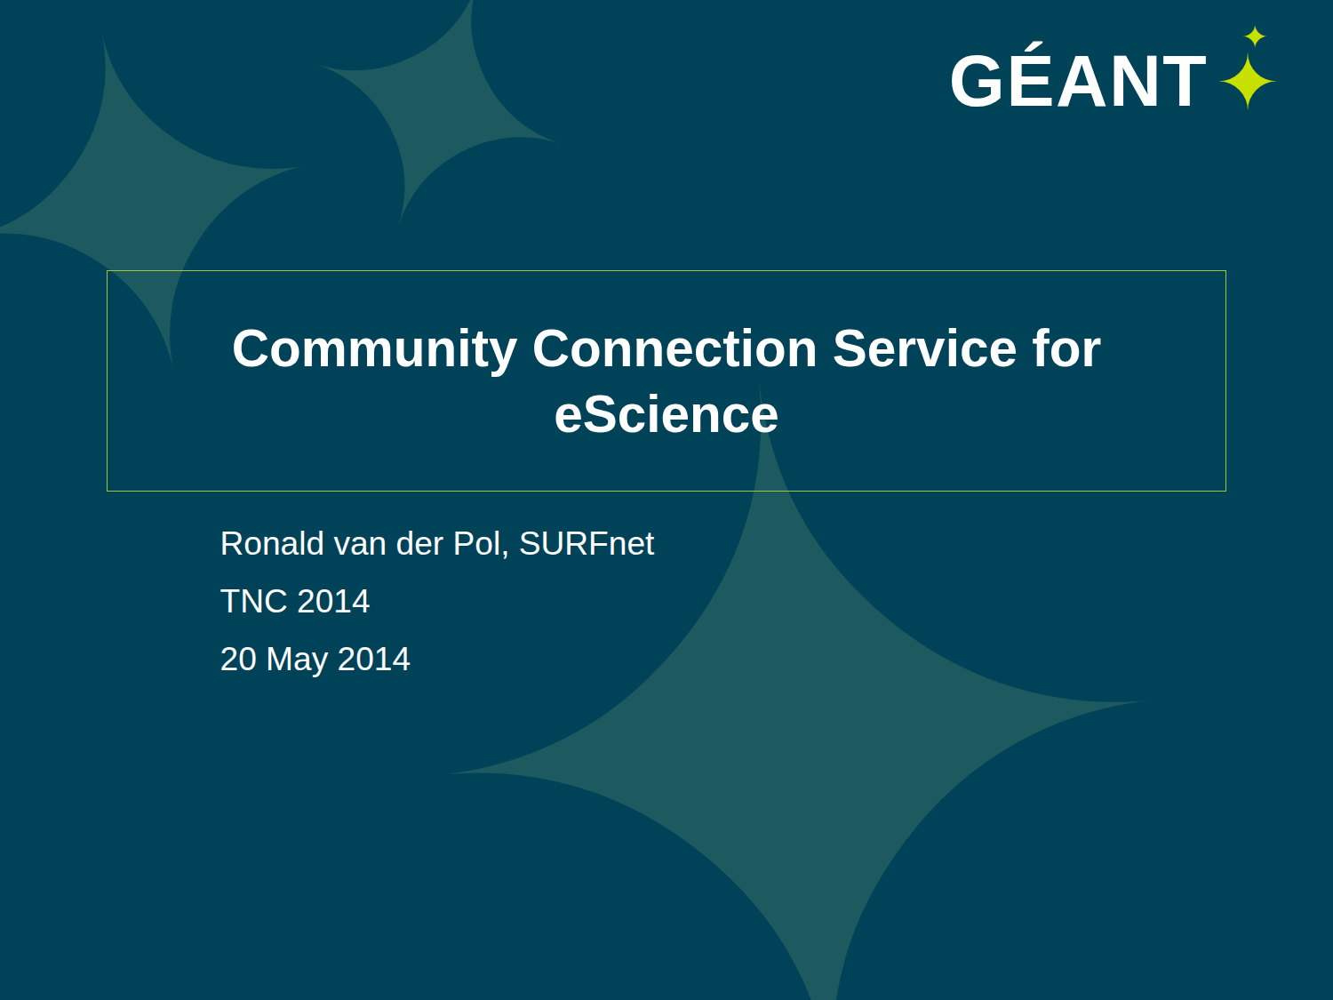✦
✦
✦
GÉANT ✦✦
Community Connection Service for eScience
Ronald van der Pol, SURFnet
TNC 2014
20 May 2014